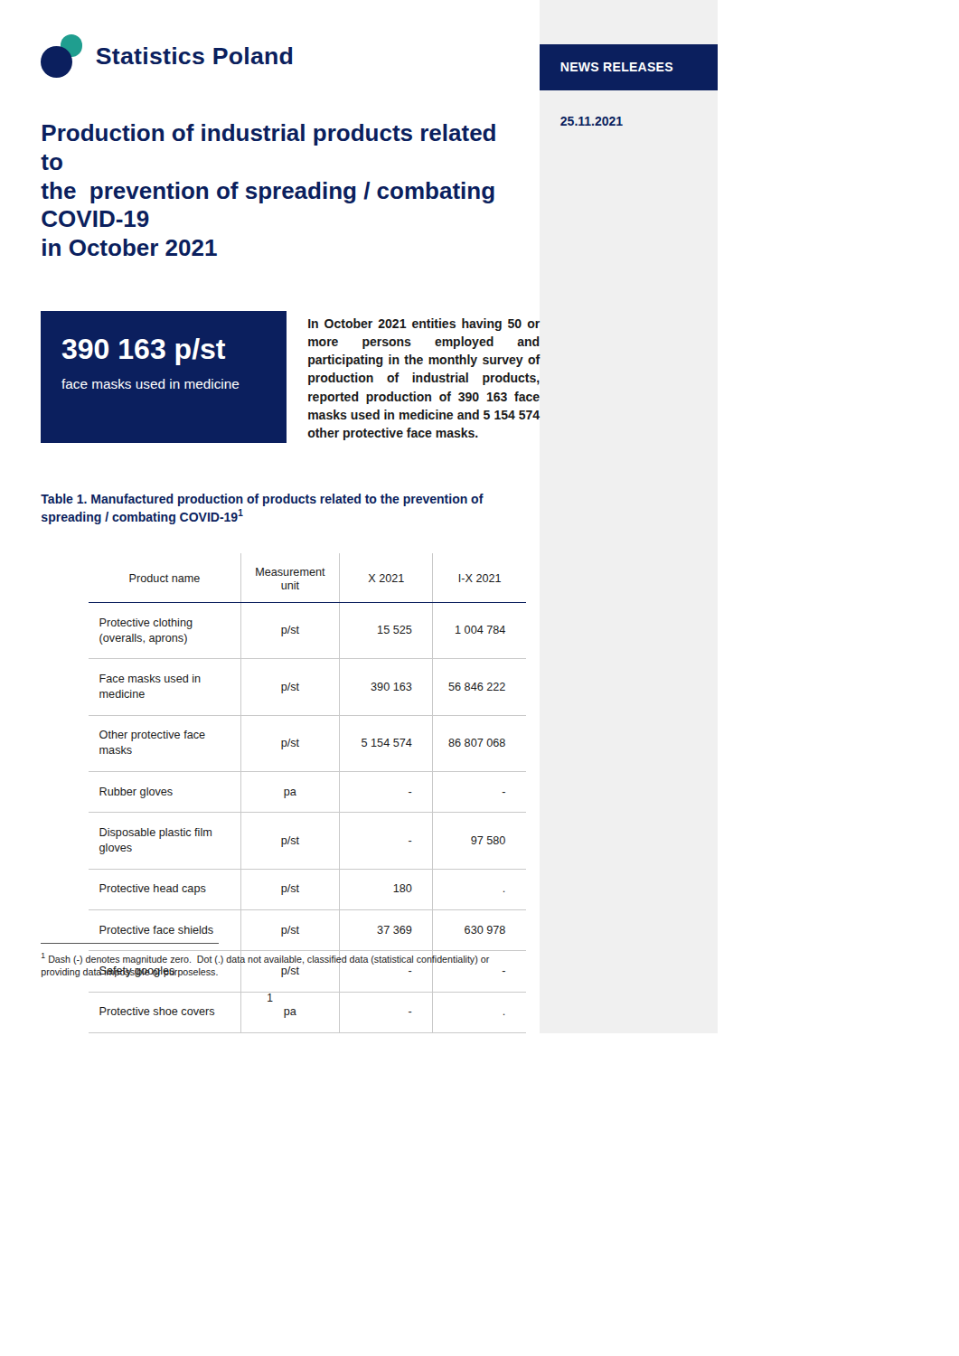NEWS RELEASES
25.11.2021
Statistics Poland
Production of industrial products related to
the prevention of spreading / combating COVID-19
in October 2021
390 163 p/st
face masks used in medicine
In October 2021 entities having 50 or more persons employed and participating in the monthly survey of production of industrial products, reported production of 390 163 face masks used in medicine and 5 154 574 other protective face masks.
Table 1. Manufactured production of products related to the prevention of spreading / combating COVID-191
| Product name | Measurement unit | X 2021 | I-X 2021 |
| --- | --- | --- | --- |
| Protective clothing (overalls, aprons) | p/st | 15 525 | 1 004 784 |
| Face masks used in medicine | p/st | 390 163 | 56 846 222 |
| Other protective face masks | p/st | 5 154 574 | 86 807 068 |
| Rubber gloves | pa | - | - |
| Disposable plastic film gloves | p/st | - | 97 580 |
| Protective head caps | p/st | 180 | . |
| Protective face shields | p/st | 37 369 | 630 978 |
| Safety googles | p/st | - | - |
| Protective shoe covers | pa | - | . |
1 Dash (-) denotes magnitude zero. Dot (.) data not available, classified data (statistical confidentiality) or providing data impossible or purposeless.
1